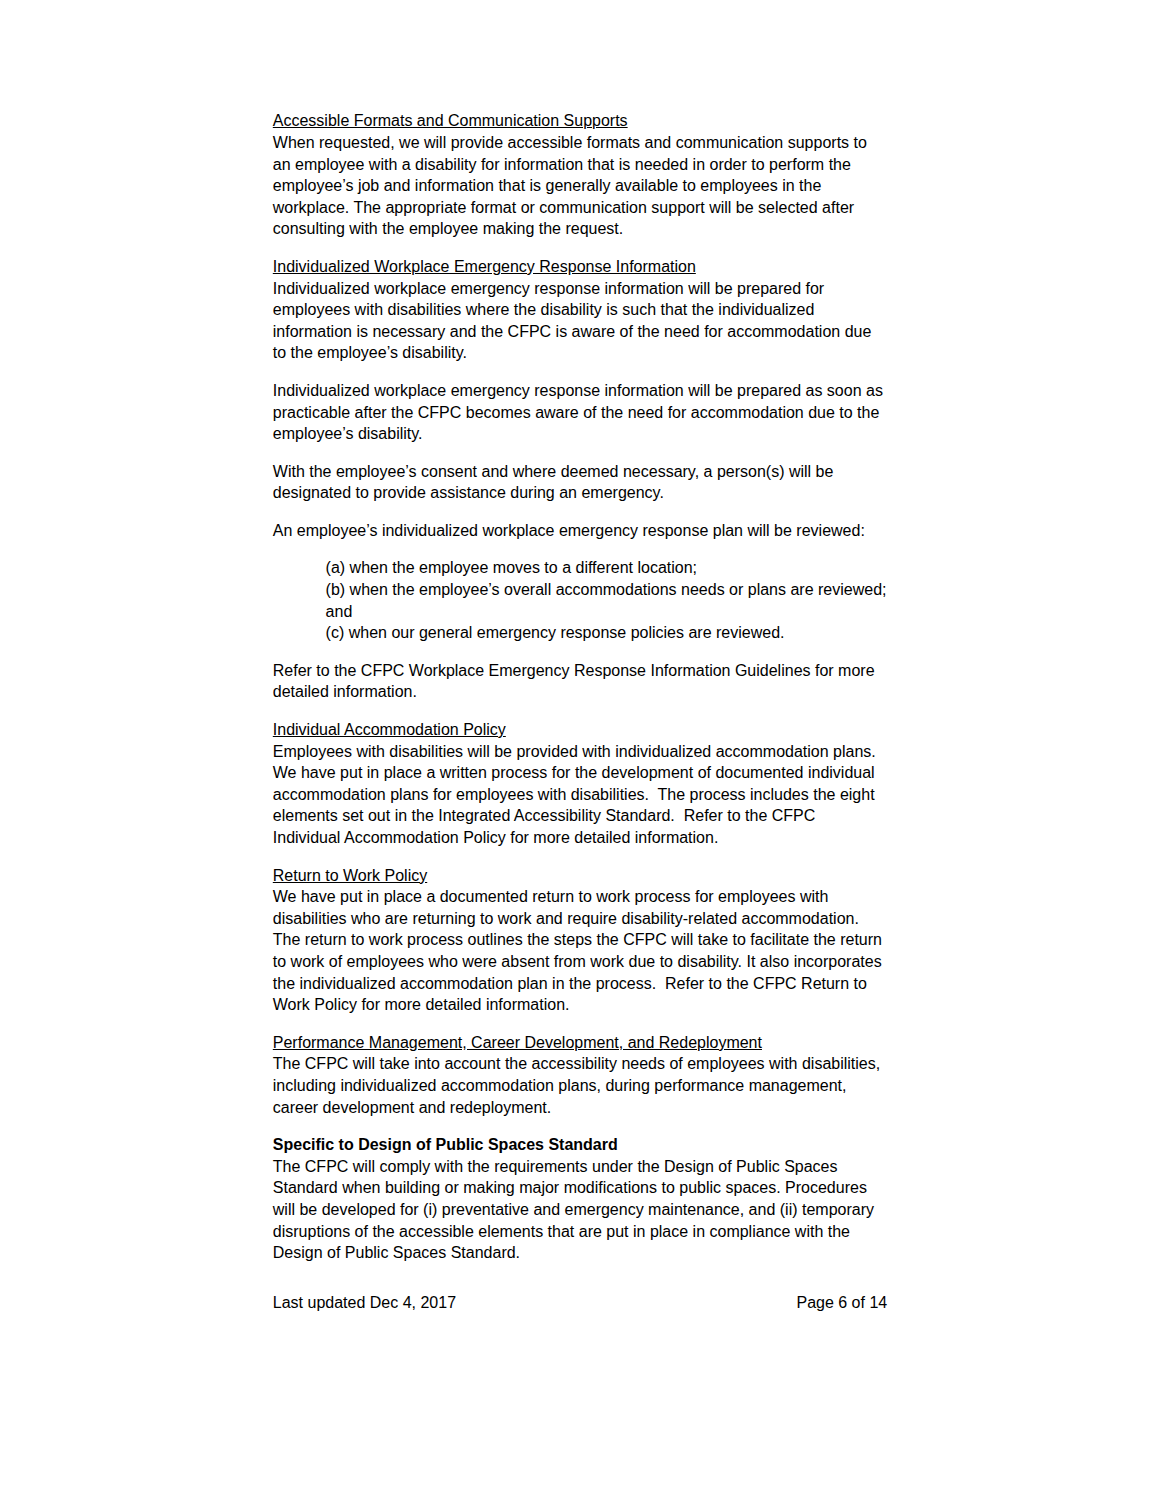Accessible Formats and Communication Supports
When requested, we will provide accessible formats and communication supports to an employee with a disability for information that is needed in order to perform the employee’s job and information that is generally available to employees in the workplace. The appropriate format or communication support will be selected after consulting with the employee making the request.
Individualized Workplace Emergency Response Information
Individualized workplace emergency response information will be prepared for employees with disabilities where the disability is such that the individualized information is necessary and the CFPC is aware of the need for accommodation due to the employee’s disability.
Individualized workplace emergency response information will be prepared as soon as practicable after the CFPC becomes aware of the need for accommodation due to the employee’s disability.
With the employee’s consent and where deemed necessary, a person(s) will be designated to provide assistance during an emergency.
An employee’s individualized workplace emergency response plan will be reviewed:
(a) when the employee moves to a different location;
(b) when the employee’s overall accommodations needs or plans are reviewed; and
(c) when our general emergency response policies are reviewed.
Refer to the CFPC Workplace Emergency Response Information Guidelines for more detailed information.
Individual Accommodation Policy
Employees with disabilities will be provided with individualized accommodation plans. We have put in place a written process for the development of documented individual accommodation plans for employees with disabilities. The process includes the eight elements set out in the Integrated Accessibility Standard. Refer to the CFPC Individual Accommodation Policy for more detailed information.
Return to Work Policy
We have put in place a documented return to work process for employees with disabilities who are returning to work and require disability-related accommodation. The return to work process outlines the steps the CFPC will take to facilitate the return to work of employees who were absent from work due to disability. It also incorporates the individualized accommodation plan in the process. Refer to the CFPC Return to Work Policy for more detailed information.
Performance Management, Career Development, and Redeployment
The CFPC will take into account the accessibility needs of employees with disabilities, including individualized accommodation plans, during performance management, career development and redeployment.
Specific to Design of Public Spaces Standard
The CFPC will comply with the requirements under the Design of Public Spaces Standard when building or making major modifications to public spaces. Procedures will be developed for (i) preventative and emergency maintenance, and (ii) temporary disruptions of the accessible elements that are put in place in compliance with the Design of Public Spaces Standard.
Last updated Dec 4, 2017 Page 6 of 14